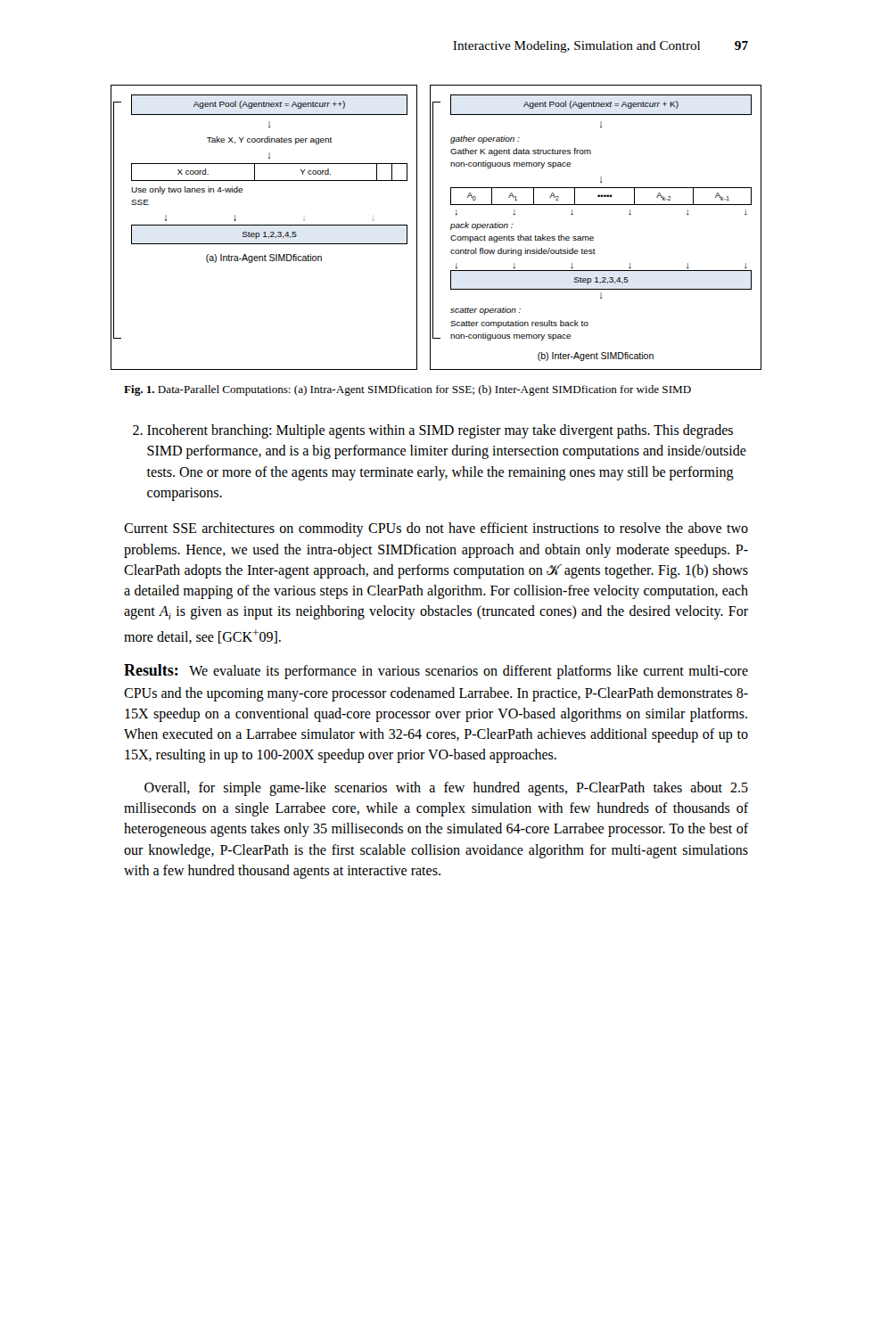Interactive Modeling, Simulation and Control 97
Agent Pool (Agentnext = Agentcurr ++)
↓
Take X, Y coordinates per agent
↓
| X coord. | Y coord. | | |
Use only two lanes in 4-wide
SSE
↓↓↓↓
Step 1,2,3,4,5
(a) Intra-Agent SIMDfication
Agent Pool (Agentnext = Agentcurr + K)
↓
gather operation :
Gather K agent data structures from
non-contiguous memory space
↓
| A 0 | A 1 | A 2 | ••••• | A k -2 | A k -1 |
↓↓↓↓↓↓
pack operation :
Compact agents that takes the same
control flow during inside/outside test
↓↓↓↓↓↓
Step 1,2,3,4,5
↓
scatter operation :
Scatter computation results back to
non-contiguous memory space
(b) Inter-Agent SIMDfication
Fig. 1. Data-Parallel Computations: (a) Intra-Agent SIMDfication for SSE; (b) Inter-Agent SIMDfication for wide SIMD
Incoherent branching: Multiple agents within a SIMD register may take divergent paths. This degrades SIMD performance, and is a big performance limiter during intersection computations and inside/outside tests. One or more of the agents may terminate early, while the remaining ones may still be performing comparisons.
Current SSE architectures on commodity CPUs do not have efficient instructions to resolve the above two problems. Hence, we used the intra-object SIMDfication approach and obtain only moderate speedups. P-ClearPath adopts the Inter-agent approach, and performs computation on 𝒦 agents together. Fig. 1(b) shows a detailed mapping of the various steps in ClearPath algorithm. For collision-free velocity computation, each agent Ai is given as input its neighboring velocity obstacles (truncated cones) and the desired velocity. For more detail, see [GCK+09].
Results: We evaluate its performance in various scenarios on different platforms like current multi-core CPUs and the upcoming many-core processor codenamed Larrabee. In practice, P-ClearPath demonstrates 8-15X speedup on a conventional quad-core processor over prior VO-based algorithms on similar platforms. When executed on a Larrabee simulator with 32-64 cores, P-ClearPath achieves additional speedup of up to 15X, resulting in up to 100-200X speedup over prior VO-based approaches.
Overall, for simple game-like scenarios with a few hundred agents, P-ClearPath takes about 2.5 milliseconds on a single Larrabee core, while a complex simulation with few hundreds of thousands of heterogeneous agents takes only 35 milliseconds on the simulated 64-core Larrabee processor. To the best of our knowledge, P-ClearPath is the first scalable collision avoidance algorithm for multi-agent simulations with a few hundred thousand agents at interactive rates.